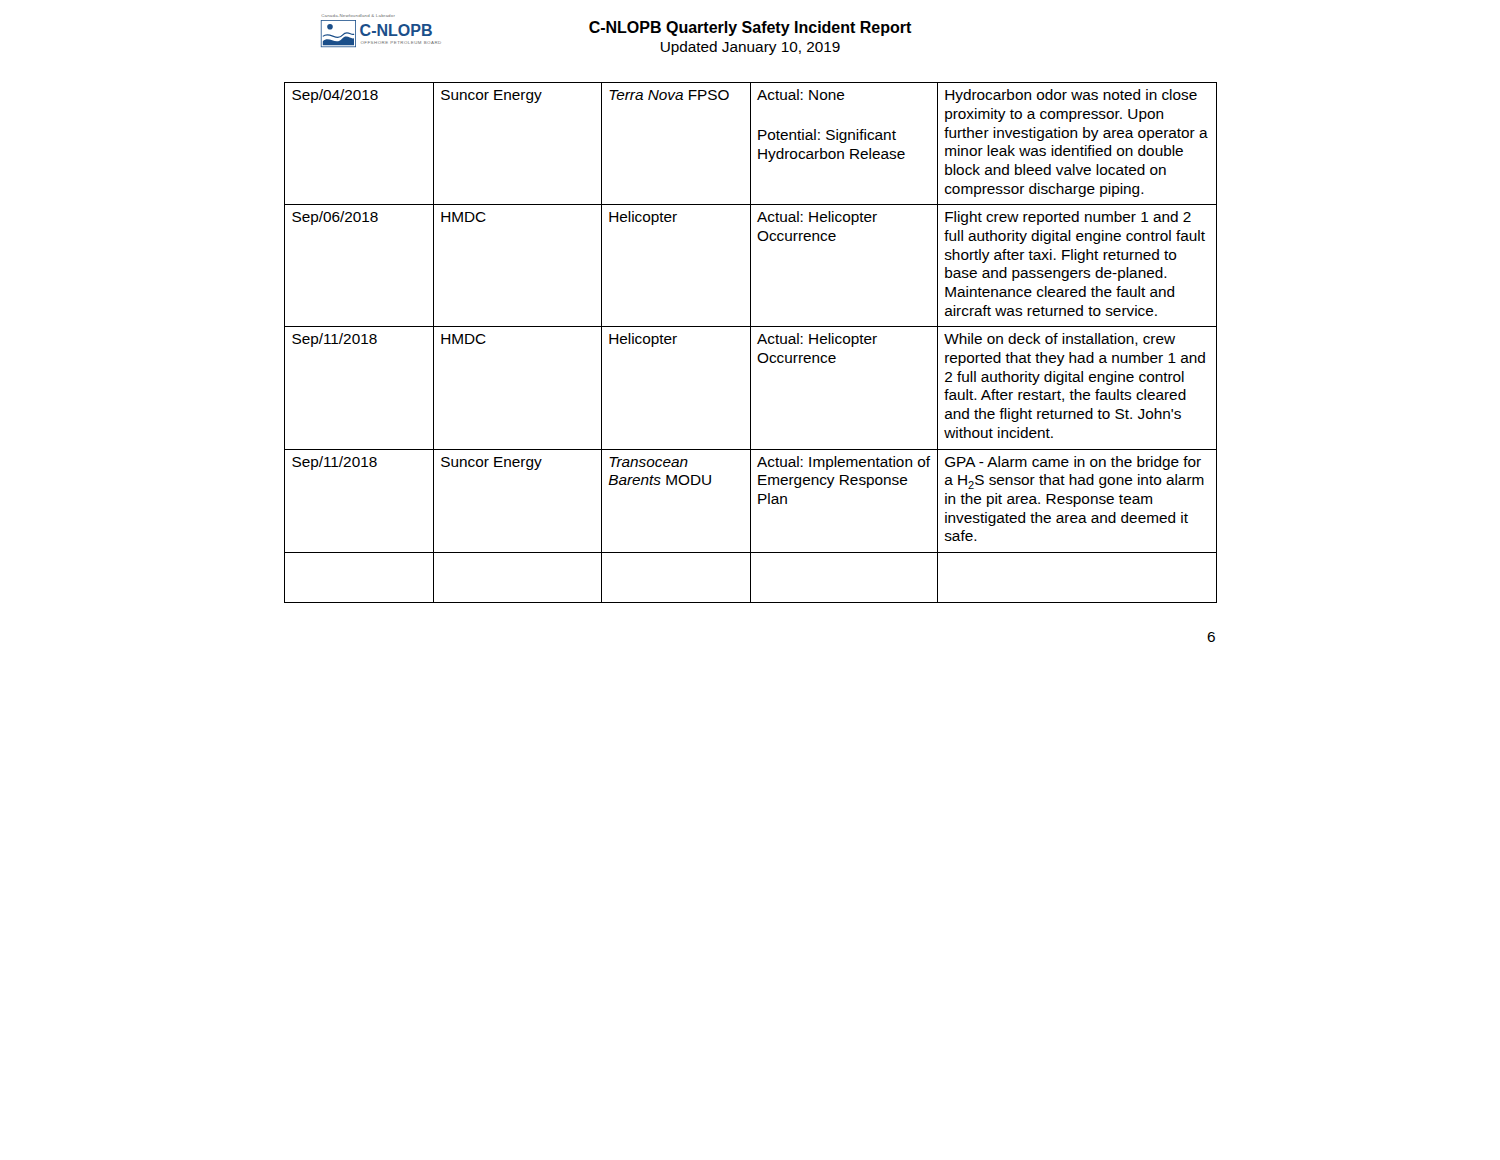Canada-Newfoundland & Labrador C-NLOPB OFFSHORE PETROLEUM BOARD
C-NLOPB Quarterly Safety Incident Report
Updated January 10, 2019
| Sep/04/2018 | Suncor Energy | Terra Nova FPSO | Actual: None Potential: Significant Hydrocarbon Release | Hydrocarbon odor was noted in close proximity to a compressor. Upon further investigation by area operator a minor leak was identified on double block and bleed valve located on compressor discharge piping. |
| Sep/06/2018 | HMDC | Helicopter | Actual: Helicopter Occurrence | Flight crew reported number 1 and 2 full authority digital engine control fault shortly after taxi. Flight returned to base and passengers de-planed. Maintenance cleared the fault and aircraft was returned to service. |
| Sep/11/2018 | HMDC | Helicopter | Actual: Helicopter Occurrence | While on deck of installation, crew reported that they had a number 1 and 2 full authority digital engine control fault. After restart, the faults cleared and the flight returned to St. John's without incident. |
| Sep/11/2018 | Suncor Energy | Transocean Barents MODU | Actual: Implementation of Emergency Response Plan | GPA - Alarm came in on the bridge for a H 2 S sensor that had gone into alarm in the pit area. Response team investigated the area and deemed it safe. |
6